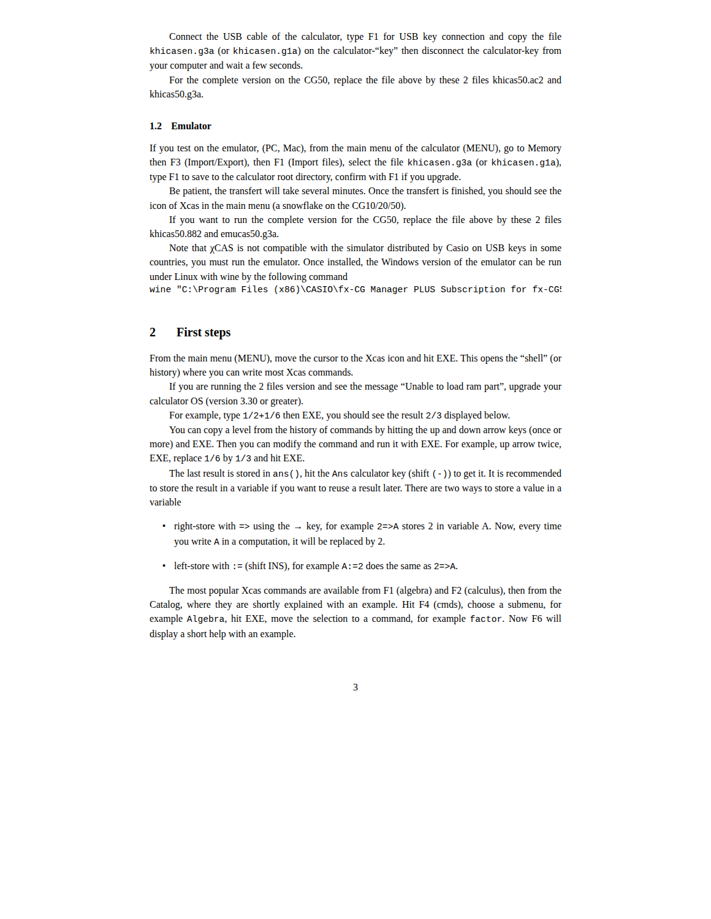Connect the USB cable of the calculator, type F1 for USB key connection and copy the file khicasen.g3a (or khicasen.g1a) on the calculator-“key” then disconnect the calculator-key from your computer and wait a few seconds.
For the complete version on the CG50, replace the file above by these 2 files khicas50.ac2 and khicas50.g3a.
1.2 Emulator
If you test on the emulator, (PC, Mac), from the main menu of the calculator (MENU), go to Memory then F3 (Import/Export), then F1 (Import files), select the file khicasen.g3a (or khicasen.g1a), type F1 to save to the calculator root directory, confirm with F1 if you upgrade.
Be patient, the transfert will take several minutes. Once the transfert is finished, you should see the icon of Xcas in the main menu (a snowflake on the CG10/20/50).
If you want to run the complete version for the CG50, replace the file above by these 2 files khicas50.882 and emucas50.g3a.
Note that χCAS is not compatible with the simulator distributed by Casio on USB keys in some countries, you must run the emulator. Once installed, the Windows version of the emulator can be run under Linux with wine by the following command
wine "C:\Program Files (x86)\CASIO\fx-CG Manager PLUS Subscription for fx-CG50se
2 First steps
From the main menu (MENU), move the cursor to the Xcas icon and hit EXE. This opens the “shell” (or history) where you can write most Xcas commands.
If you are running the 2 files version and see the message “Unable to load ram part”, upgrade your calculator OS (version 3.30 or greater).
For example, type 1/2+1/6 then EXE, you should see the result 2/3 displayed below.
You can copy a level from the history of commands by hitting the up and down arrow keys (once or more) and EXE. Then you can modify the command and run it with EXE. For example, up arrow twice, EXE, replace 1/6 by 1/3 and hit EXE.
The last result is stored in ans(), hit the Ans calculator key (shift (-)) to get it. It is recommended to store the result in a variable if you want to reuse a result later. There are two ways to store a value in a variable
right-store with => using the → key, for example 2=>A stores 2 in variable A. Now, every time you write A in a computation, it will be replaced by 2.
left-store with := (shift INS), for example A:=2 does the same as 2=>A.
The most popular Xcas commands are available from F1 (algebra) and F2 (calculus), then from the Catalog, where they are shortly explained with an example. Hit F4 (cmds), choose a submenu, for example Algebra, hit EXE, move the selection to a command, for example factor. Now F6 will display a short help with an example.
3